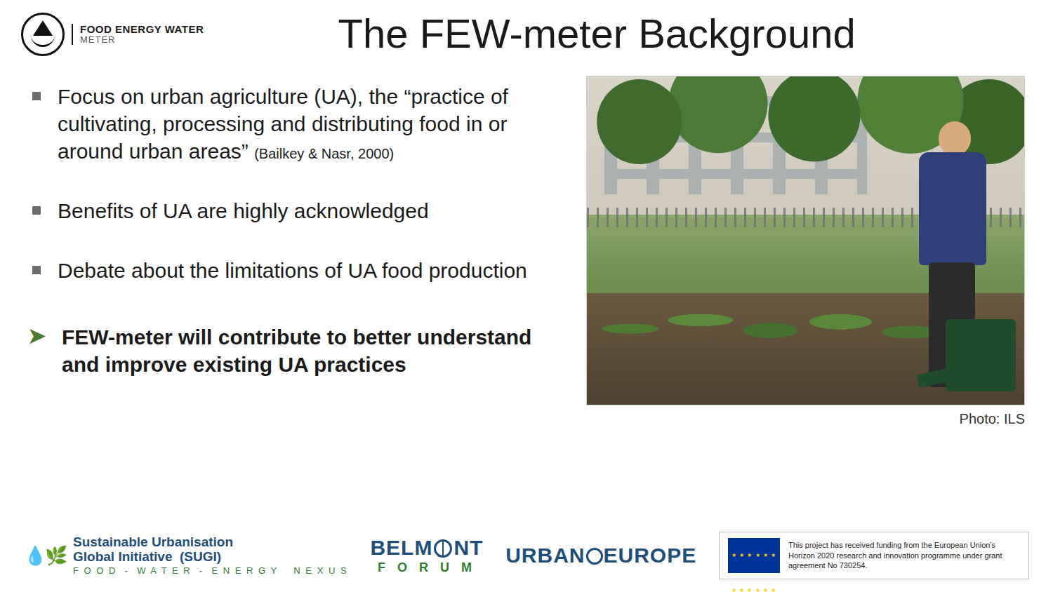FOOD ENERGY WATER
METER
The FEW-meter Background
Focus on urban agriculture (UA), the “practice of cultivating, processing and distributing food in or around urban areas” (Bailkey & Nasr, 2000)
Benefits of UA are highly acknowledged
Debate about the limitations of UA food production
FEW-meter will contribute to better understand and improve existing UA practices
Photo: ILS
💧🌿
Sustainable Urbanisation
Global Initiative (SUGI)
F O O D - W A T E R - E N E R G Y N E X U S
BELM NT
F O R U M
URBAN EUROPE
This project has received funding from the European Union’s Horizon 2020 research and innovation programme under grant agreement No 730254.